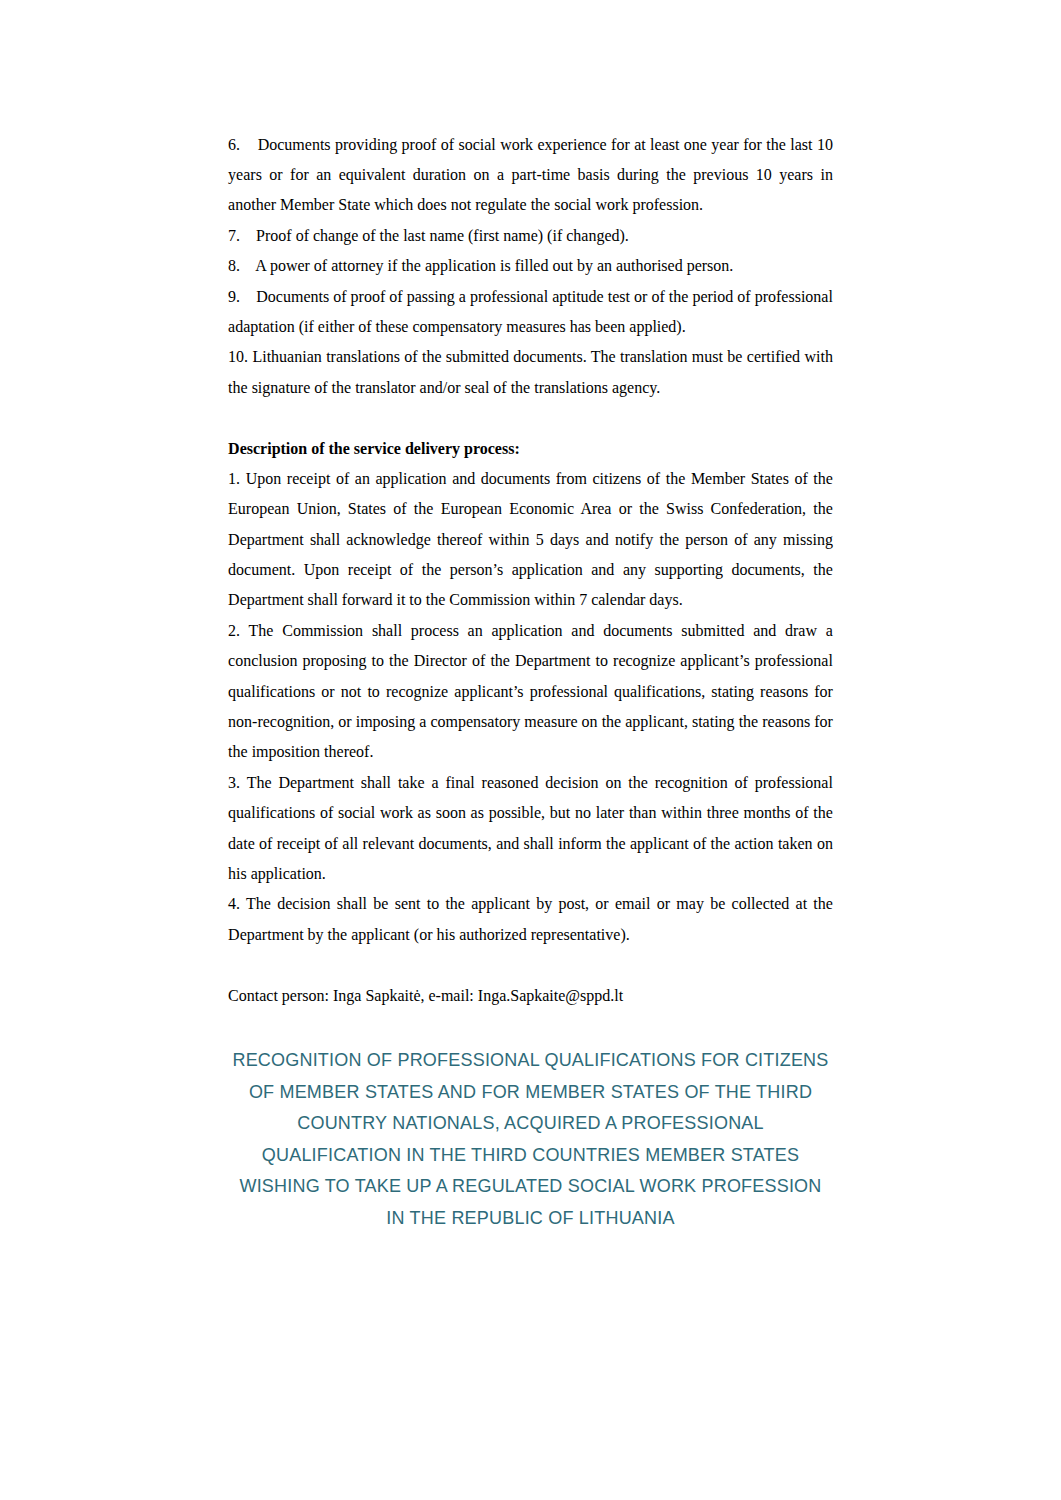6. Documents providing proof of social work experience for at least one year for the last 10 years or for an equivalent duration on a part-time basis during the previous 10 years in another Member State which does not regulate the social work profession.
7. Proof of change of the last name (first name) (if changed).
8. A power of attorney if the application is filled out by an authorised person.
9. Documents of proof of passing a professional aptitude test or of the period of professional adaptation (if either of these compensatory measures has been applied).
10. Lithuanian translations of the submitted documents. The translation must be certified with the signature of the translator and/or seal of the translations agency.
Description of the service delivery process:
1. Upon receipt of an application and documents from citizens of the Member States of the European Union, States of the European Economic Area or the Swiss Confederation, the Department shall acknowledge thereof within 5 days and notify the person of any missing document. Upon receipt of the person’s application and any supporting documents, the Department shall forward it to the Commission within 7 calendar days.
2. The Commission shall process an application and documents submitted and draw a conclusion proposing to the Director of the Department to recognize applicant’s professional qualifications or not to recognize applicant’s professional qualifications, stating reasons for non-recognition, or imposing a compensatory measure on the applicant, stating the reasons for the imposition thereof.
3. The Department shall take a final reasoned decision on the recognition of professional qualifications of social work as soon as possible, but no later than within three months of the date of receipt of all relevant documents, and shall inform the applicant of the action taken on his application.
4. The decision shall be sent to the applicant by post, or email or may be collected at the Department by the applicant (or his authorized representative).
Contact person: Inga Sapkaitė, e-mail: Inga.Sapkaite@sppd.lt
RECOGNITION OF PROFESSIONAL QUALIFICATIONS FOR CITIZENS OF MEMBER STATES AND FOR MEMBER STATES OF THE THIRD COUNTRY NATIONALS, ACQUIRED A PROFESSIONAL QUALIFICATION IN THE THIRD COUNTRIES MEMBER STATES WISHING TO TAKE UP A REGULATED SOCIAL WORK PROFESSION IN THE REPUBLIC OF LITHUANIA